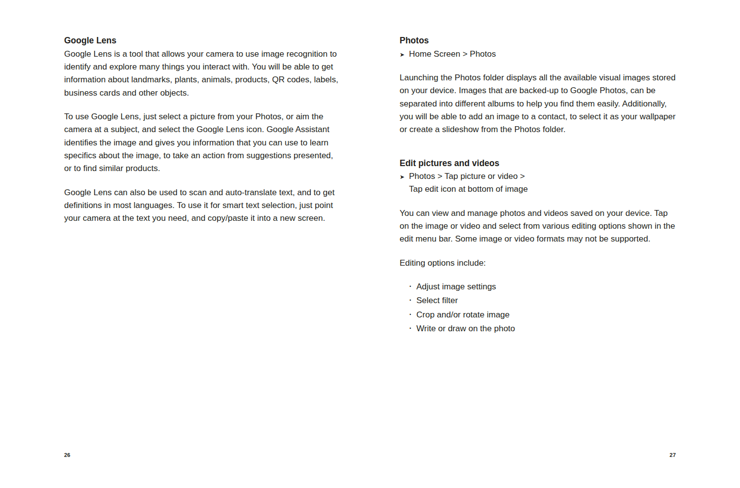Google Lens
Google Lens is a tool that allows your camera to use image recognition to identify and explore many things you interact with. You will be able to get information about landmarks, plants, animals, products, QR codes, labels, business cards and other objects.
To use Google Lens, just select a picture from your Photos, or aim the camera at a subject, and select the Google Lens icon. Google Assistant identifies the image and gives you information that you can use to learn specifics about the image, to take an action from suggestions presented, or to find similar products.
Google Lens can also be used to scan and auto-translate text, and to get definitions in most languages. To use it for smart text selection, just point your camera at the text you need, and copy/paste it into a new screen.
26
Photos
➤ Home Screen > Photos
Launching the Photos folder displays all the available visual images stored on your device. Images that are backed-up to Google Photos, can be separated into different albums to help you find them easily. Additionally, you will be able to add an image to a contact, to select it as your wallpaper or create a slideshow from the Photos folder.
Edit pictures and videos
➤ Photos > Tap picture or video >Tap edit icon at bottom of image
You can view and manage photos and videos saved on your device. Tap on the image or video and select from various editing options shown in the edit menu bar. Some image or video formats may not be supported.
Editing options include:
Adjust image settings
Select filter
Crop and/or rotate image
Write or draw on the photo
27